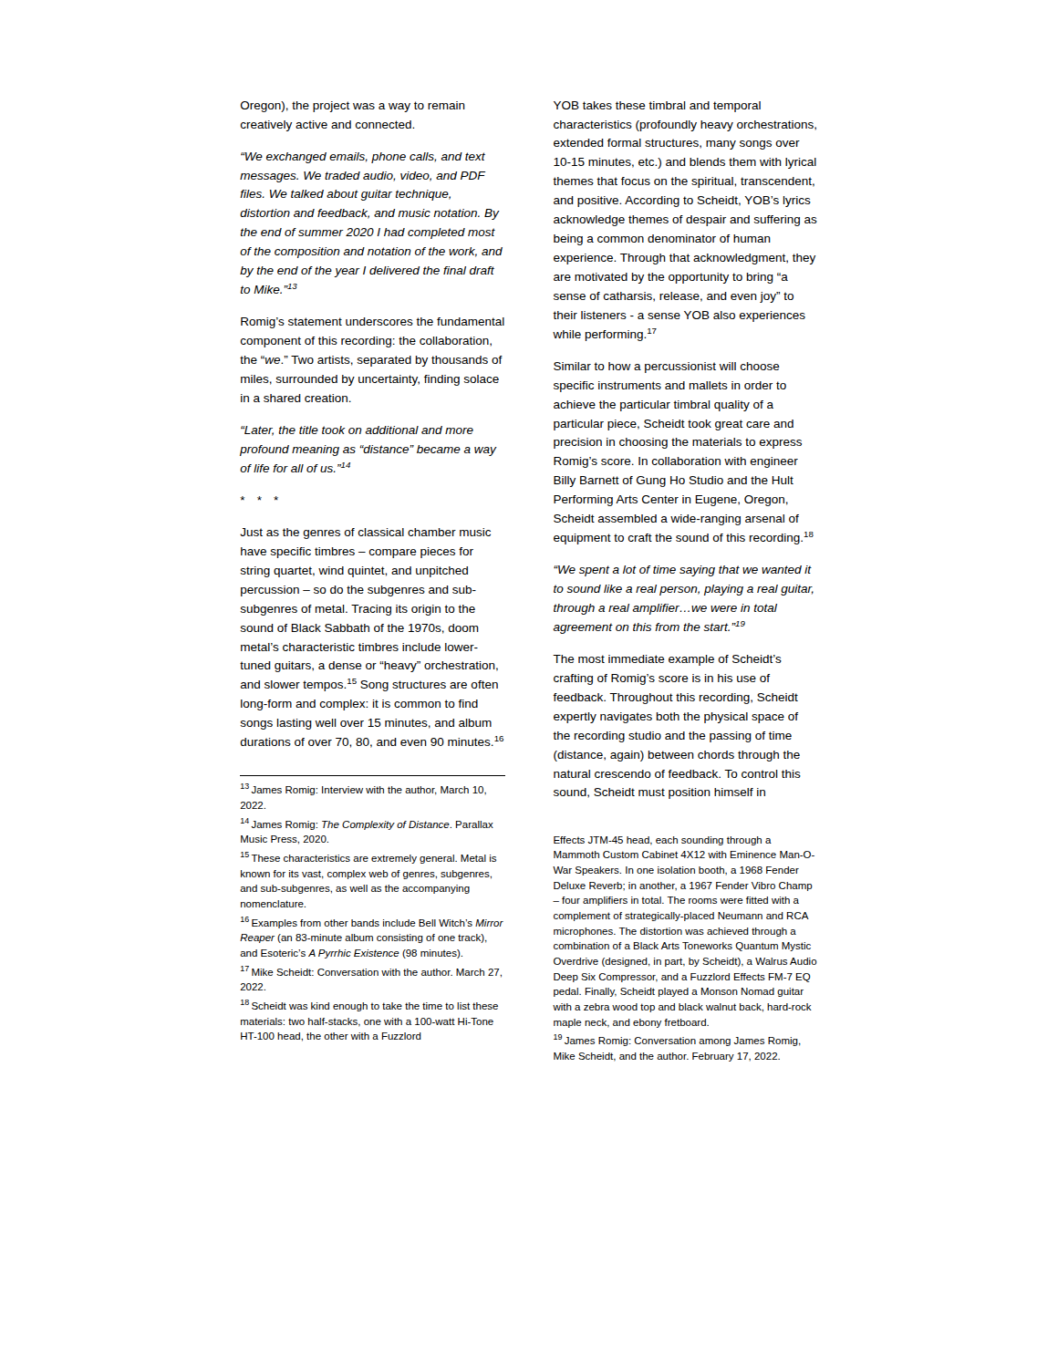Oregon), the project was a way to remain creatively active and connected.
“We exchanged emails, phone calls, and text messages. We traded audio, video, and PDF files. We talked about guitar technique, distortion and feedback, and music notation. By the end of summer 2020 I had completed most of the composition and notation of the work, and by the end of the year I delivered the final draft to Mike.”13
Romig’s statement underscores the fundamental component of this recording: the collaboration, the “we.” Two artists, separated by thousands of miles, surrounded by uncertainty, finding solace in a shared creation.
“Later, the title took on additional and more profound meaning as “distance” became a way of life for all of us.”14
* * *
Just as the genres of classical chamber music have specific timbres – compare pieces for string quartet, wind quintet, and unpitched percussion – so do the subgenres and sub-subgenres of metal. Tracing its origin to the sound of Black Sabbath of the 1970s, doom metal’s characteristic timbres include lower-tuned guitars, a dense or “heavy” orchestration, and slower tempos.15 Song structures are often long-form and complex: it is common to find songs lasting well over 15 minutes, and album durations of over 70, 80, and even 90 minutes.16
13 James Romig: Interview with the author, March 10, 2022.
14 James Romig: The Complexity of Distance. Parallax Music Press, 2020.
15 These characteristics are extremely general. Metal is known for its vast, complex web of genres, subgenres, and sub-subgenres, as well as the accompanying nomenclature.
16 Examples from other bands include Bell Witch’s Mirror Reaper (an 83-minute album consisting of one track), and Esoteric’s A Pyrrhic Existence (98 minutes).
17 Mike Scheidt: Conversation with the author. March 27, 2022.
18 Scheidt was kind enough to take the time to list these materials: two half-stacks, one with a 100-watt Hi-Tone HT-100 head, the other with a Fuzzlord
YOB takes these timbral and temporal characteristics (profoundly heavy orchestrations, extended formal structures, many songs over 10-15 minutes, etc.) and blends them with lyrical themes that focus on the spiritual, transcendent, and positive. According to Scheidt, YOB’s lyrics acknowledge themes of despair and suffering as being a common denominator of human experience. Through that acknowledgment, they are motivated by the opportunity to bring “a sense of catharsis, release, and even joy” to their listeners - a sense YOB also experiences while performing.17
Similar to how a percussionist will choose specific instruments and mallets in order to achieve the particular timbral quality of a particular piece, Scheidt took great care and precision in choosing the materials to express Romig’s score. In collaboration with engineer Billy Barnett of Gung Ho Studio and the Hult Performing Arts Center in Eugene, Oregon, Scheidt assembled a wide-ranging arsenal of equipment to craft the sound of this recording.18
“We spent a lot of time saying that we wanted it to sound like a real person, playing a real guitar, through a real amplifier…we were in total agreement on this from the start.”19
The most immediate example of Scheidt’s crafting of Romig’s score is in his use of feedback. Throughout this recording, Scheidt expertly navigates both the physical space of the recording studio and the passing of time (distance, again) between chords through the natural crescendo of feedback. To control this sound, Scheidt must position himself in
Effects JTM-45 head, each sounding through a Mammoth Custom Cabinet 4X12 with Eminence Man-O-War Speakers. In one isolation booth, a 1968 Fender Deluxe Reverb; in another, a 1967 Fender Vibro Champ – four amplifiers in total. The rooms were fitted with a complement of strategically-placed Neumann and RCA microphones. The distortion was achieved through a combination of a Black Arts Toneworks Quantum Mystic Overdrive (designed, in part, by Scheidt), a Walrus Audio Deep Six Compressor, and a Fuzzlord Effects FM-7 EQ pedal. Finally, Scheidt played a Monson Nomad guitar with a zebra wood top and black walnut back, hard-rock maple neck, and ebony fretboard.
19 James Romig: Conversation among James Romig, Mike Scheidt, and the author. February 17, 2022.